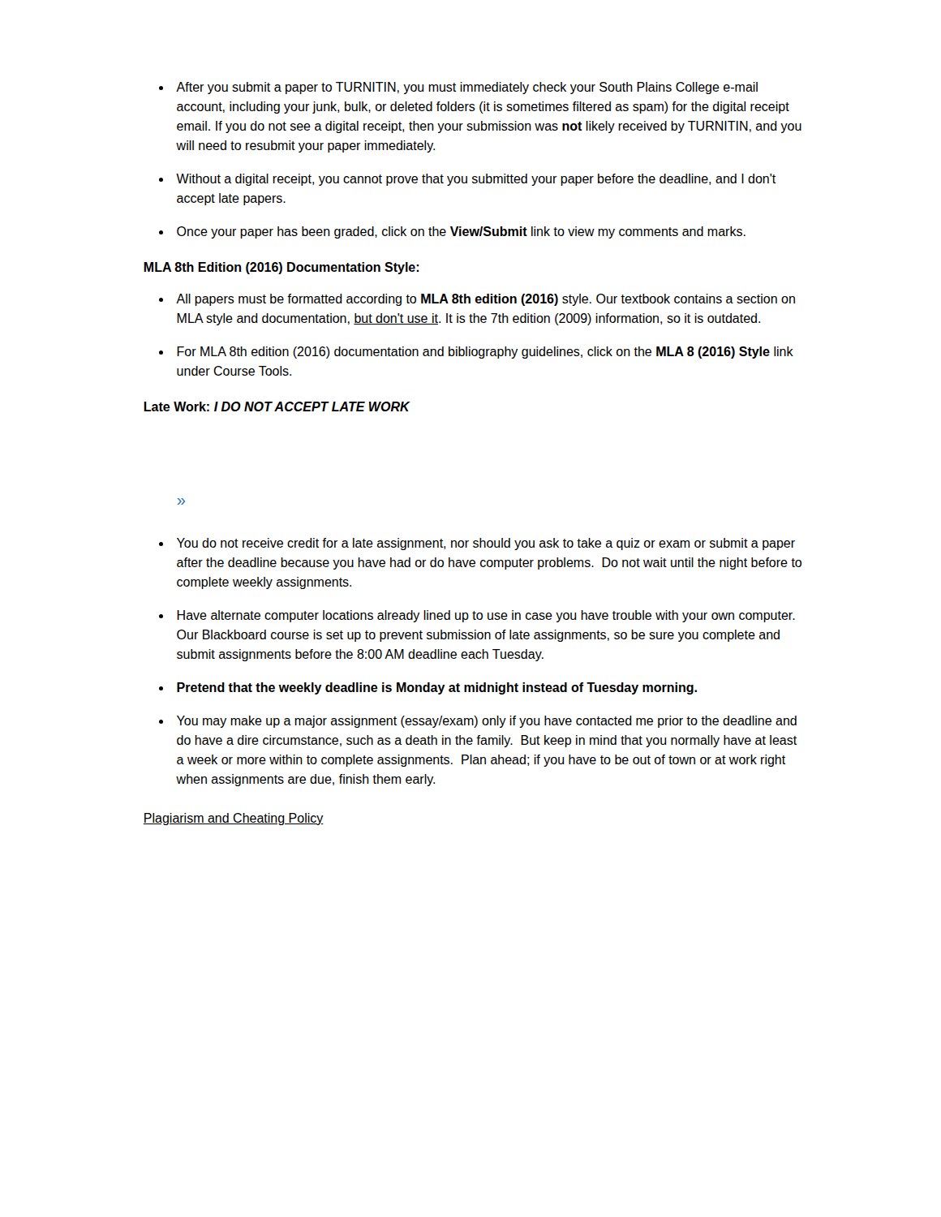After you submit a paper to TURNITIN, you must immediately check your South Plains College e-mail account, including your junk, bulk, or deleted folders (it is sometimes filtered as spam) for the digital receipt email. If you do not see a digital receipt, then your submission was not likely received by TURNITIN, and you will need to resubmit your paper immediately.
Without a digital receipt, you cannot prove that you submitted your paper before the deadline, and I don't accept late papers.
Once your paper has been graded, click on the View/Submit link to view my comments and marks.
MLA 8th Edition (2016) Documentation Style:
All papers must be formatted according to MLA 8th edition (2016) style. Our textbook contains a section on MLA style and documentation, but don't use it. It is the 7th edition (2009) information, so it is outdated.
For MLA 8th edition (2016) documentation and bibliography guidelines, click on the MLA 8 (2016) Style link under Course Tools.
Late Work: I DO NOT ACCEPT LATE WORK
»
You do not receive credit for a late assignment, nor should you ask to take a quiz or exam or submit a paper after the deadline because you have had or do have computer problems. Do not wait until the night before to complete weekly assignments.
Have alternate computer locations already lined up to use in case you have trouble with your own computer. Our Blackboard course is set up to prevent submission of late assignments, so be sure you complete and submit assignments before the 8:00 AM deadline each Tuesday.
Pretend that the weekly deadline is Monday at midnight instead of Tuesday morning.
You may make up a major assignment (essay/exam) only if you have contacted me prior to the deadline and do have a dire circumstance, such as a death in the family. But keep in mind that you normally have at least a week or more within to complete assignments. Plan ahead; if you have to be out of town or at work right when assignments are due, finish them early.
Plagiarism and Cheating Policy